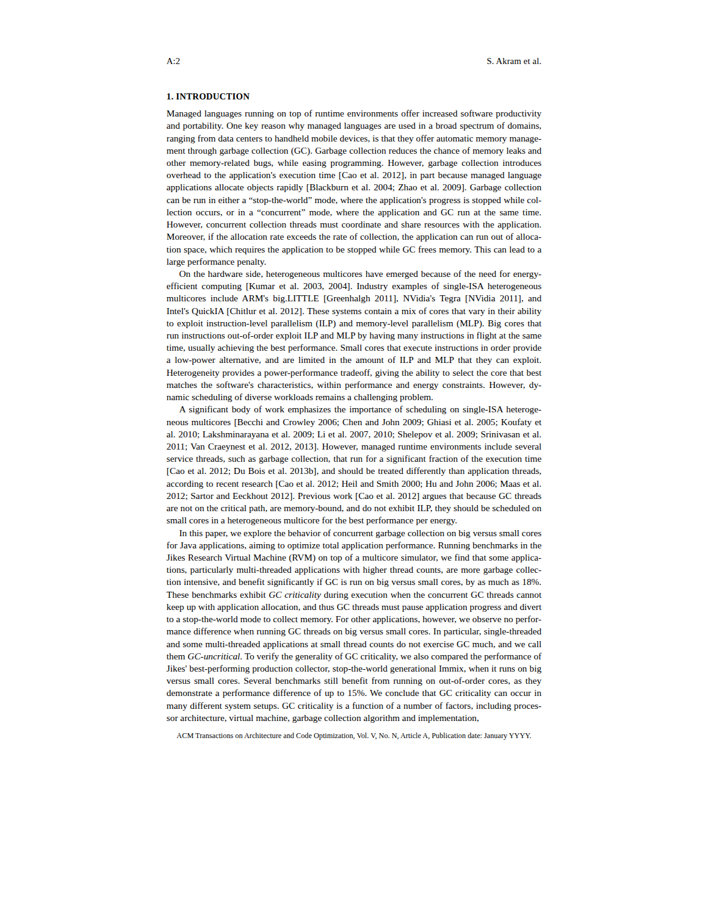A:2 S. Akram et al.
1. INTRODUCTION
Managed languages running on top of runtime environments offer increased software productivity and portability. One key reason why managed languages are used in a broad spectrum of domains, ranging from data centers to handheld mobile devices, is that they offer automatic memory management through garbage collection (GC). Garbage collection reduces the chance of memory leaks and other memory-related bugs, while easing programming. However, garbage collection introduces overhead to the application's execution time [Cao et al. 2012], in part because managed language applications allocate objects rapidly [Blackburn et al. 2004; Zhao et al. 2009]. Garbage collection can be run in either a “stop-the-world” mode, where the application's progress is stopped while collection occurs, or in a “concurrent” mode, where the application and GC run at the same time. However, concurrent collection threads must coordinate and share resources with the application. Moreover, if the allocation rate exceeds the rate of collection, the application can run out of allocation space, which requires the application to be stopped while GC frees memory. This can lead to a large performance penalty.
On the hardware side, heterogeneous multicores have emerged because of the need for energy-efficient computing [Kumar et al. 2003, 2004]. Industry examples of single-ISA heterogeneous multicores include ARM's big.LITTLE [Greenhalgh 2011], NVidia's Tegra [NVidia 2011], and Intel's QuickIA [Chitlur et al. 2012]. These systems contain a mix of cores that vary in their ability to exploit instruction-level parallelism (ILP) and memory-level parallelism (MLP). Big cores that run instructions out-of-order exploit ILP and MLP by having many instructions in flight at the same time, usually achieving the best performance. Small cores that execute instructions in order provide a low-power alternative, and are limited in the amount of ILP and MLP that they can exploit. Heterogeneity provides a power-performance tradeoff, giving the ability to select the core that best matches the software's characteristics, within performance and energy constraints. However, dynamic scheduling of diverse workloads remains a challenging problem.
A significant body of work emphasizes the importance of scheduling on single-ISA heterogeneous multicores [Becchi and Crowley 2006; Chen and John 2009; Ghiasi et al. 2005; Koufaty et al. 2010; Lakshminarayana et al. 2009; Li et al. 2007, 2010; Shelepov et al. 2009; Srinivasan et al. 2011; Van Craeynest et al. 2012, 2013]. However, managed runtime environments include several service threads, such as garbage collection, that run for a significant fraction of the execution time [Cao et al. 2012; Du Bois et al. 2013b], and should be treated differently than application threads, according to recent research [Cao et al. 2012; Heil and Smith 2000; Hu and John 2006; Maas et al. 2012; Sartor and Eeckhout 2012]. Previous work [Cao et al. 2012] argues that because GC threads are not on the critical path, are memory-bound, and do not exhibit ILP, they should be scheduled on small cores in a heterogeneous multicore for the best performance per energy.
In this paper, we explore the behavior of concurrent garbage collection on big versus small cores for Java applications, aiming to optimize total application performance. Running benchmarks in the Jikes Research Virtual Machine (RVM) on top of a multicore simulator, we find that some applications, particularly multi-threaded applications with higher thread counts, are more garbage collection intensive, and benefit significantly if GC is run on big versus small cores, by as much as 18%. These benchmarks exhibit GC criticality during execution when the concurrent GC threads cannot keep up with application allocation, and thus GC threads must pause application progress and divert to a stop-the-world mode to collect memory. For other applications, however, we observe no performance difference when running GC threads on big versus small cores. In particular, single-threaded and some multi-threaded applications at small thread counts do not exercise GC much, and we call them GC-uncritical. To verify the generality of GC criticality, we also compared the performance of Jikes' best-performing production collector, stop-the-world generational Immix, when it runs on big versus small cores. Several benchmarks still benefit from running on out-of-order cores, as they demonstrate a performance difference of up to 15%. We conclude that GC criticality can occur in many different system setups. GC criticality is a function of a number of factors, including processor architecture, virtual machine, garbage collection algorithm and implementation,
ACM Transactions on Architecture and Code Optimization, Vol. V, No. N, Article A, Publication date: January YYYY.